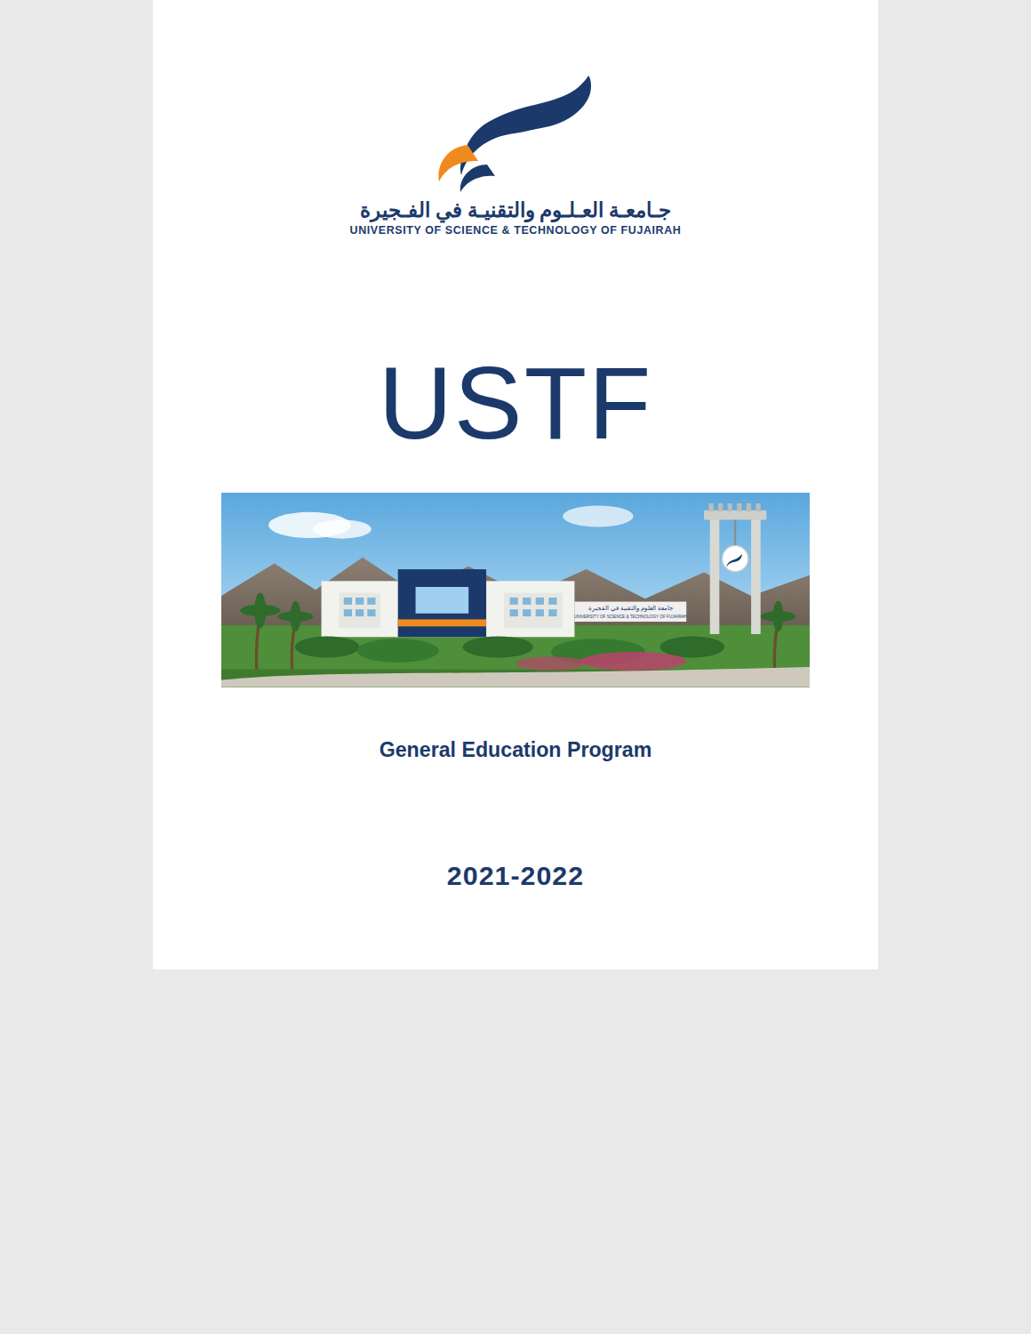USTF bird logo
جـامعـة العـلـوم والتقنيـة في الفـجيرة
University of Science & Technology of Fujairah
USTF
USTF campus photograph جامعة العلوم والتقنية في الفجيرة UNIVERSITY OF SCIENCE & TECHNOLOGY OF FUJAIRAH
General Education Program
2021-2022